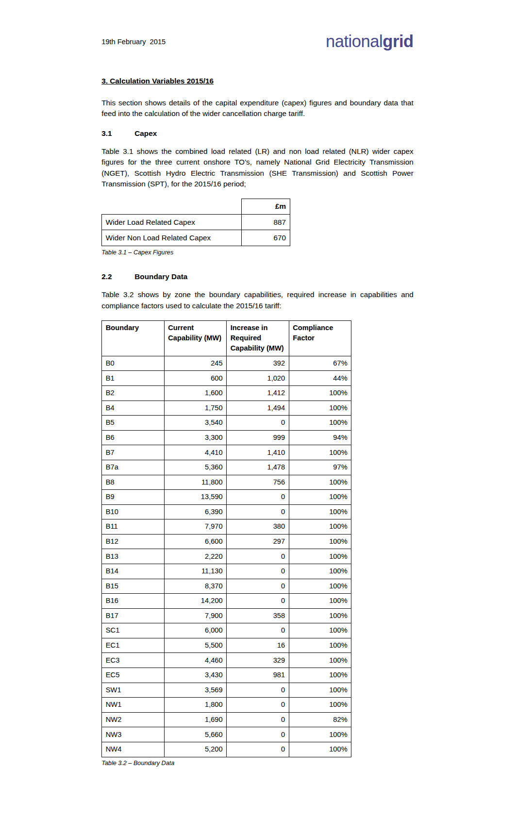19th February 2015
nationalgrid
3. Calculation Variables 2015/16
This section shows details of the capital expenditure (capex) figures and boundary data that feed into the calculation of the wider cancellation charge tariff.
3.1 Capex
Table 3.1 shows the combined load related (LR) and non load related (NLR) wider capex figures for the three current onshore TO’s, namely National Grid Electricity Transmission (NGET), Scottish Hydro Electric Transmission (SHE Transmission) and Scottish Power Transmission (SPT), for the 2015/16 period;
| | £m |
| Wider Load Related Capex | 887 |
| Wider Non Load Related Capex | 670 |
Table 3.1 – Capex Figures
2.2 Boundary Data
Table 3.2 shows by zone the boundary capabilities, required increase in capabilities and compliance factors used to calculate the 2015/16 tariff:
| Boundary | Current Capability (MW) | Increase in Required Capability (MW) | Compliance Factor |
| --- | --- | --- | --- |
| B0 | 245 | 392 | 67% |
| B1 | 600 | 1,020 | 44% |
| B2 | 1,600 | 1,412 | 100% |
| B4 | 1,750 | 1,494 | 100% |
| B5 | 3,540 | 0 | 100% |
| B6 | 3,300 | 999 | 94% |
| B7 | 4,410 | 1,410 | 100% |
| B7a | 5,360 | 1,478 | 97% |
| B8 | 11,800 | 756 | 100% |
| B9 | 13,590 | 0 | 100% |
| B10 | 6,390 | 0 | 100% |
| B11 | 7,970 | 380 | 100% |
| B12 | 6,600 | 297 | 100% |
| B13 | 2,220 | 0 | 100% |
| B14 | 11,130 | 0 | 100% |
| B15 | 8,370 | 0 | 100% |
| B16 | 14,200 | 0 | 100% |
| B17 | 7,900 | 358 | 100% |
| SC1 | 6,000 | 0 | 100% |
| EC1 | 5,500 | 16 | 100% |
| EC3 | 4,460 | 329 | 100% |
| EC5 | 3,430 | 981 | 100% |
| SW1 | 3,569 | 0 | 100% |
| NW1 | 1,800 | 0 | 100% |
| NW2 | 1,690 | 0 | 82% |
| NW3 | 5,660 | 0 | 100% |
| NW4 | 5,200 | 0 | 100% |
Table 3.2 – Boundary Data